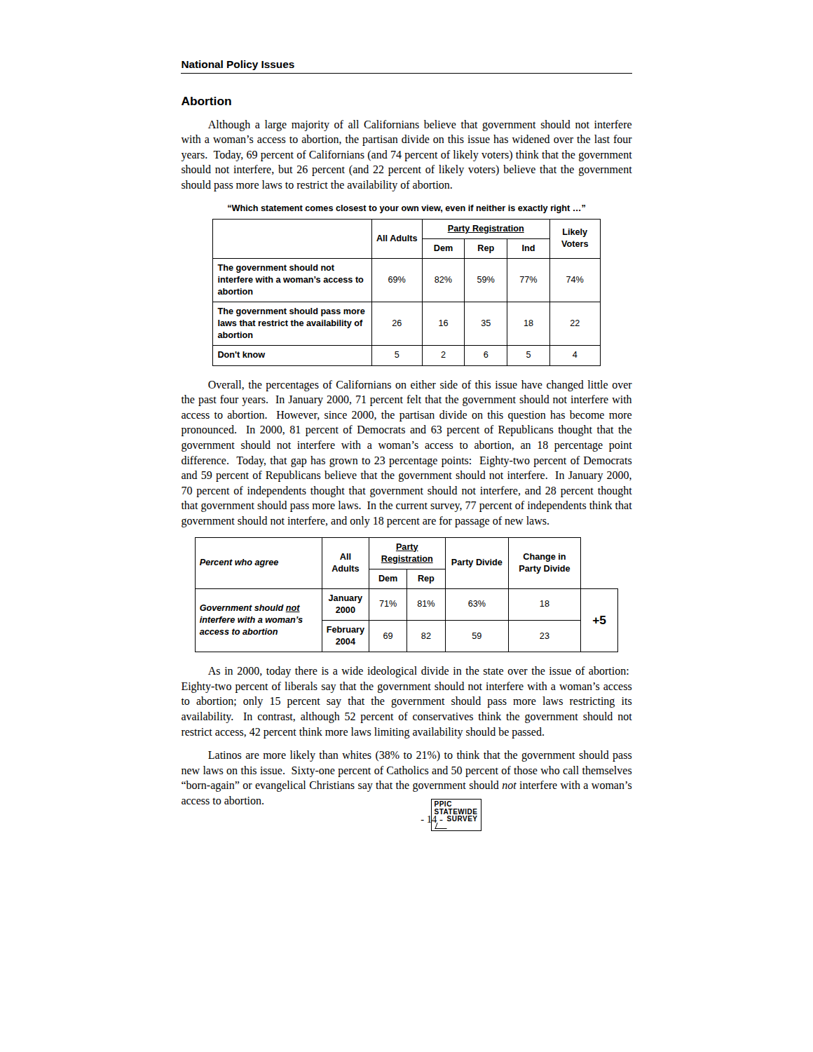National Policy Issues
Abortion
Although a large majority of all Californians believe that government should not interfere with a woman’s access to abortion, the partisan divide on this issue has widened over the last four years. Today, 69 percent of Californians (and 74 percent of likely voters) think that the government should not interfere, but 26 percent (and 22 percent of likely voters) believe that the government should pass more laws to restrict the availability of abortion.
“Which statement comes closest to your own view, even if neither is exactly right …”
| | All Adults | Party Registration | Likely Voters |
| Dem | Rep | Ind |
| The government should not interfere with a woman’s access to abortion | 69% | 82% | 59% | 77% | 74% |
| The government should pass more laws that restrict the availability of abortion | 26 | 16 | 35 | 18 | 22 |
| Don't know | 5 | 2 | 6 | 5 | 4 |
Overall, the percentages of Californians on either side of this issue have changed little over the past four years. In January 2000, 71 percent felt that the government should not interfere with access to abortion. However, since 2000, the partisan divide on this question has become more pronounced. In 2000, 81 percent of Democrats and 63 percent of Republicans thought that the government should not interfere with a woman’s access to abortion, an 18 percentage point difference. Today, that gap has grown to 23 percentage points: Eighty-two percent of Democrats and 59 percent of Republicans believe that the government should not interfere. In January 2000, 70 percent of independents thought that government should not interfere, and 28 percent thought that government should pass more laws. In the current survey, 77 percent of independents think that government should not interfere, and only 18 percent are for passage of new laws.
| Percent who agree | All Adults | Party Registration | Party Divide | Change in Party Divide |
| Dem | Rep |
| Government should not interfere with a woman’s access to abortion | January 2000 | 71% | 81% | 63% | 18 | +5 |
| February 2004 | 69 | 82 | 59 | 23 |
As in 2000, today there is a wide ideological divide in the state over the issue of abortion: Eighty-two percent of liberals say that the government should not interfere with a woman’s access to abortion; only 15 percent say that the government should pass more laws restricting its availability. In contrast, although 52 percent of conservatives think the government should not restrict access, 42 percent think more laws limiting availability should be passed.
Latinos are more likely than whites (38% to 21%) to think that the government should pass new laws on this issue. Sixty-one percent of Catholics and 50 percent of those who call themselves “born-again” or evangelical Christians say that the government should not interfere with a woman’s access to abortion.
PPIC
STATEWIDE
SURVEY
- 14 -